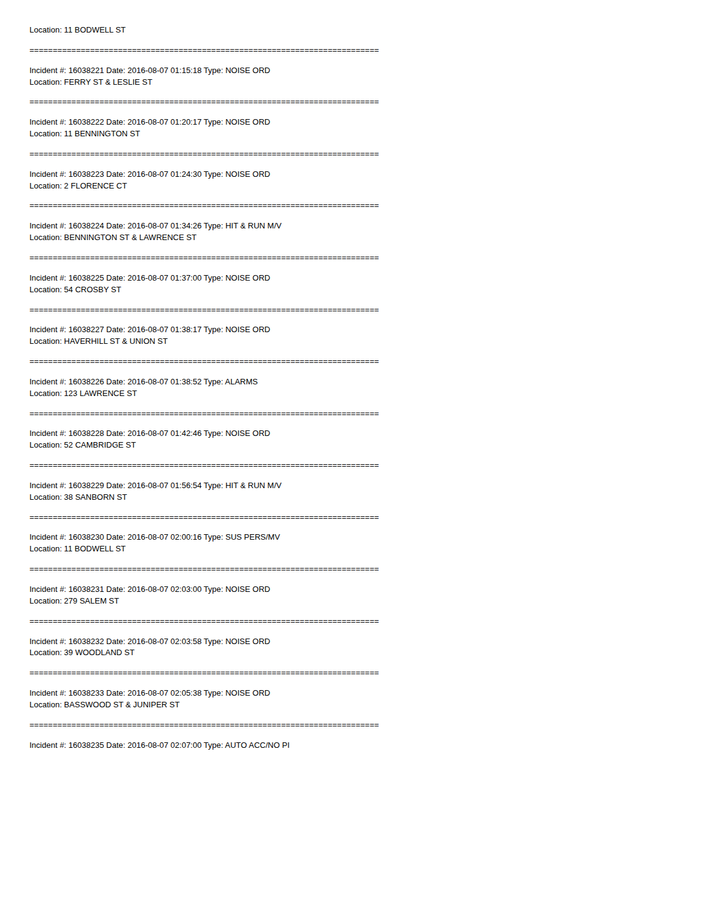Location: 11 BODWELL ST
===========================================================================
Incident #: 16038221 Date: 2016-08-07 01:15:18 Type: NOISE ORD
Location: FERRY ST & LESLIE ST
===========================================================================
Incident #: 16038222 Date: 2016-08-07 01:20:17 Type: NOISE ORD
Location: 11 BENNINGTON ST
===========================================================================
Incident #: 16038223 Date: 2016-08-07 01:24:30 Type: NOISE ORD
Location: 2 FLORENCE CT
===========================================================================
Incident #: 16038224 Date: 2016-08-07 01:34:26 Type: HIT & RUN M/V
Location: BENNINGTON ST & LAWRENCE ST
===========================================================================
Incident #: 16038225 Date: 2016-08-07 01:37:00 Type: NOISE ORD
Location: 54 CROSBY ST
===========================================================================
Incident #: 16038227 Date: 2016-08-07 01:38:17 Type: NOISE ORD
Location: HAVERHILL ST & UNION ST
===========================================================================
Incident #: 16038226 Date: 2016-08-07 01:38:52 Type: ALARMS
Location: 123 LAWRENCE ST
===========================================================================
Incident #: 16038228 Date: 2016-08-07 01:42:46 Type: NOISE ORD
Location: 52 CAMBRIDGE ST
===========================================================================
Incident #: 16038229 Date: 2016-08-07 01:56:54 Type: HIT & RUN M/V
Location: 38 SANBORN ST
===========================================================================
Incident #: 16038230 Date: 2016-08-07 02:00:16 Type: SUS PERS/MV
Location: 11 BODWELL ST
===========================================================================
Incident #: 16038231 Date: 2016-08-07 02:03:00 Type: NOISE ORD
Location: 279 SALEM ST
===========================================================================
Incident #: 16038232 Date: 2016-08-07 02:03:58 Type: NOISE ORD
Location: 39 WOODLAND ST
===========================================================================
Incident #: 16038233 Date: 2016-08-07 02:05:38 Type: NOISE ORD
Location: BASSWOOD ST & JUNIPER ST
===========================================================================
Incident #: 16038235 Date: 2016-08-07 02:07:00 Type: AUTO ACC/NO PI